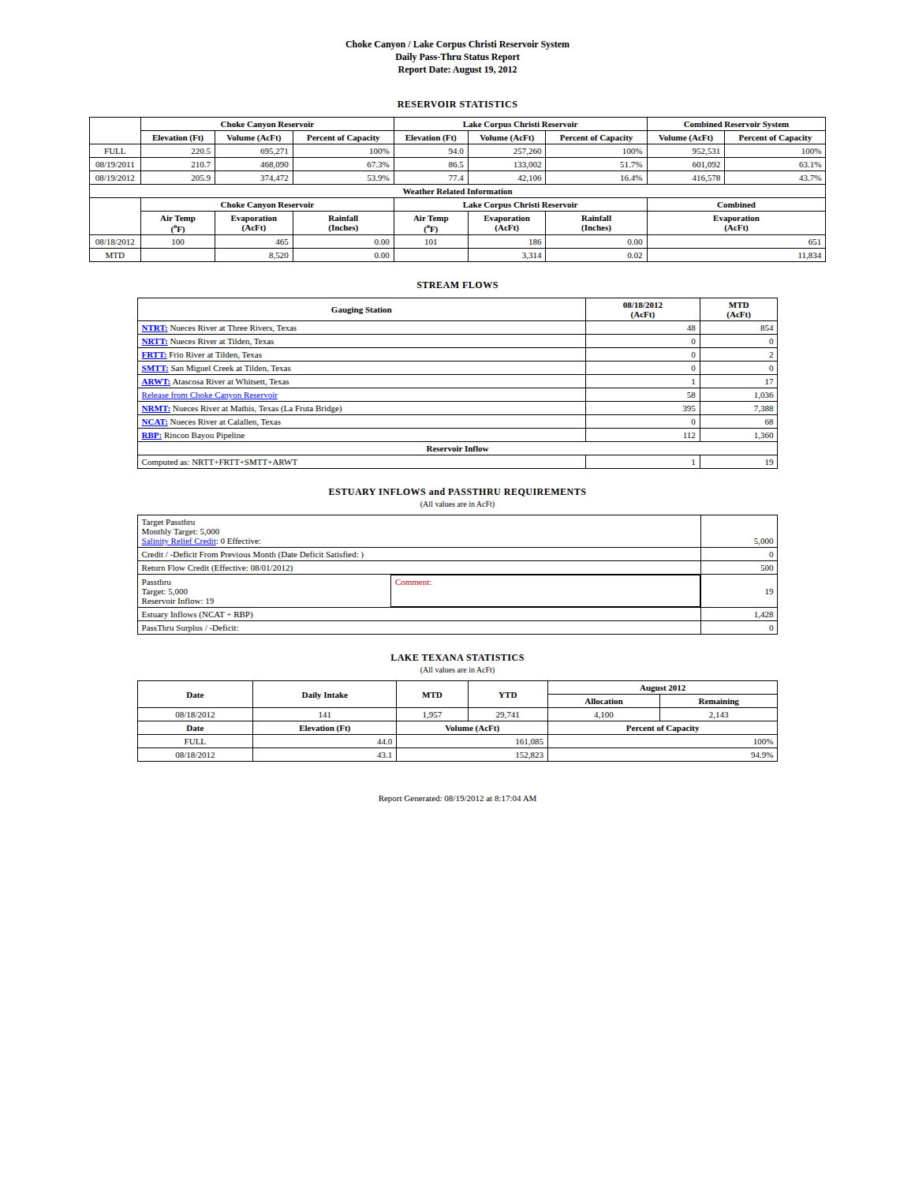Choke Canyon / Lake Corpus Christi Reservoir System
Daily Pass-Thru Status Report
Report Date: August 19, 2012
RESERVOIR STATISTICS
| | Choke Canyon Reservoir | Lake Corpus Christi Reservoir | Combined Reservoir System |
| --- | --- | --- | --- |
| Elevation (Ft) | Volume (AcFt) | Percent of Capacity | Elevation (Ft) | Volume (AcFt) | Percent of Capacity | Volume (AcFt) | Percent of Capacity |
| FULL | 220.5 | 695,271 | 100% | 94.0 | 257,260 | 100% | 952,531 | 100% |
| 08/19/2011 | 210.7 | 468,090 | 67.3% | 86.5 | 133,002 | 51.7% | 601,092 | 63.1% |
| 08/19/2012 | 205.9 | 374,472 | 53.9% | 77.4 | 42,106 | 16.4% | 416,578 | 43.7% |
| Weather Related Information |
| | Choke Canyon Reservoir | Lake Corpus Christi Reservoir | Combined |
| Air Temp ( o F) | Evaporation (AcFt) | Rainfall (Inches) | Air Temp ( o F) | Evaporation (AcFt) | Rainfall (Inches) | Evaporation (AcFt) |
| 08/18/2012 | 100 | 465 | 0.00 | 101 | 186 | 0.00 | 651 |
| MTD | | 8,520 | 0.00 | | 3,314 | 0.02 | 11,834 |
STREAM FLOWS
| Gauging Station | 08/18/2012 (AcFt) | MTD (AcFt) |
| --- | --- | --- |
| NTRT: Nueces River at Three Rivers, Texas | 48 | 854 |
| NRTT: Nueces River at Tilden, Texas | 0 | 0 |
| FRTT: Frio River at Tilden, Texas | 0 | 2 |
| SMTT: San Miguel Creek at Tilden, Texas | 0 | 0 |
| ARWT: Atascosa River at Whitsett, Texas | 1 | 17 |
| Release from Choke Canyon Reservoir | 58 | 1,036 |
| NRMT: Nueces River at Mathis, Texas (La Fruta Bridge) | 395 | 7,388 |
| NCAT: Nueces River at Calallen, Texas | 0 | 68 |
| RBP: Rincon Bayou Pipeline | 112 | 1,360 |
| Reservoir Inflow |
| Computed as: NRTT+FRTT+SMTT+ARWT | 1 | 19 |
ESTUARY INFLOWS and PASSTHRU REQUIREMENTS
(All values are in AcFt)
| Target Passthru Monthly Target: 5,000 Salinity Relief Credit : 0 Effective: | 5,000 |
| Credit / -Deficit From Previous Month (Date Deficit Satisfied: ) | 0 |
| Return Flow Credit (Effective: 08/01/2012) | 500 |
| / Passthru Target: 5,000 Reservoir Inflow: 19 / Comment: / | 19 |
| Estuary Inflows (NCAT + RBP) | 1,428 |
| PassThru Surplus / -Deficit: | 0 |
LAKE TEXANA STATISTICS
(All values are in AcFt)
| Date | Daily Intake | MTD | YTD | August 2012 |
| --- | --- | --- | --- | --- |
| Allocation | Remaining |
| 08/18/2012 | 141 | 1,957 | 29,741 | 4,100 | 2,143 |
| Date | Elevation (Ft) | Volume (AcFt) | Percent of Capacity |
| FULL | 44.0 | 161,085 | 100% |
| 08/18/2012 | 43.1 | 152,823 | 94.9% |
Report Generated: 08/19/2012 at 8:17:04 AM